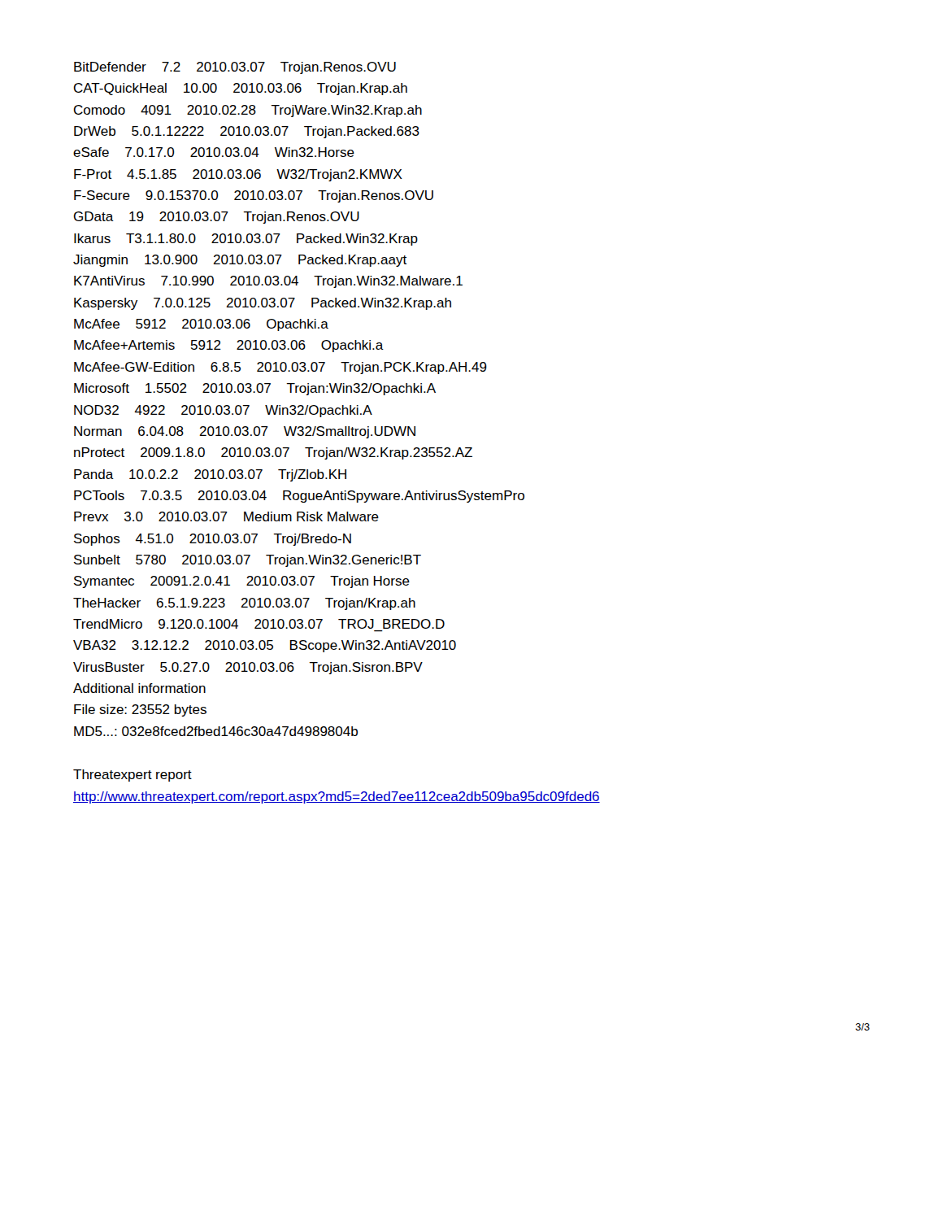BitDefender 7.2 2010.03.07 Trojan.Renos.OVU CAT-QuickHeal 10.00 2010.03.06 Trojan.Krap.ah Comodo 4091 2010.02.28 TrojWare.Win32.Krap.ah DrWeb 5.0.1.12222 2010.03.07 Trojan.Packed.683 eSafe 7.0.17.0 2010.03.04 Win32.Horse F-Prot 4.5.1.85 2010.03.06 W32/Trojan2.KMWX F-Secure 9.0.15370.0 2010.03.07 Trojan.Renos.OVU GData 19 2010.03.07 Trojan.Renos.OVU Ikarus T3.1.1.80.0 2010.03.07 Packed.Win32.Krap Jiangmin 13.0.900 2010.03.07 Packed.Krap.aayt K7AntiVirus 7.10.990 2010.03.04 Trojan.Win32.Malware.1 Kaspersky 7.0.0.125 2010.03.07 Packed.Win32.Krap.ah McAfee 5912 2010.03.06 Opachki.a McAfee+Artemis 5912 2010.03.06 Opachki.a McAfee-GW-Edition 6.8.5 2010.03.07 Trojan.PCK.Krap.AH.49 Microsoft 1.5502 2010.03.07 Trojan:Win32/Opachki.A NOD32 4922 2010.03.07 Win32/Opachki.A Norman 6.04.08 2010.03.07 W32/Smalltroj.UDWN nProtect 2009.1.8.0 2010.03.07 Trojan/W32.Krap.23552.AZ Panda 10.0.2.2 2010.03.07 Trj/Zlob.KH PCTools 7.0.3.5 2010.03.04 RogueAntiSpyware.AntivirusSystemPro Prevx 3.0 2010.03.07 Medium Risk Malware Sophos 4.51.0 2010.03.07 Troj/Bredo-N Sunbelt 5780 2010.03.07 Trojan.Win32.Generic!BT Symantec 20091.2.0.41 2010.03.07 Trojan Horse TheHacker 6.5.1.9.223 2010.03.07 Trojan/Krap.ah TrendMicro 9.120.0.1004 2010.03.07 TROJ_BREDO.D VBA32 3.12.12.2 2010.03.05 BScope.Win32.AntiAV2010 VirusBuster 5.0.27.0 2010.03.06 Trojan.Sisron.BPV Additional information File size: 23552 bytes MD5...: 032e8fced2fbed146c30a47d4989804b
Threatexpert report
http://www.threatexpert.com/report.aspx?md5=2ded7ee112cea2db509ba95dc09fded6
3/3